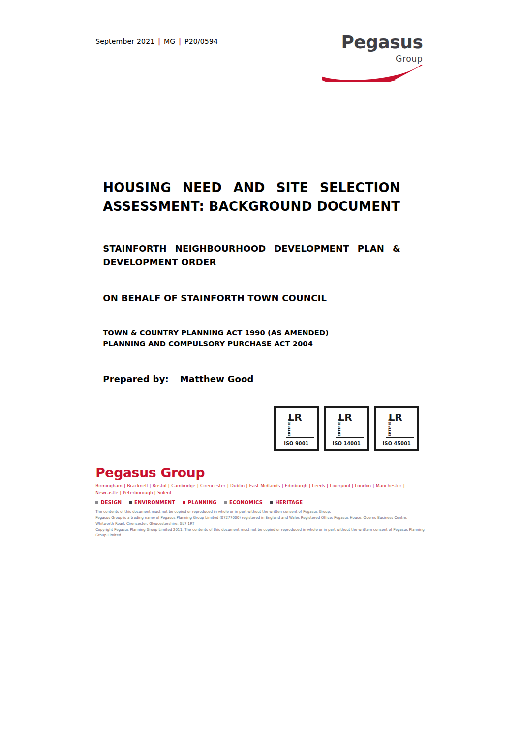September 2021 | MG | P20/0594
Pegasus
Group
HOUSING NEED AND SITE SELECTION ASSESSMENT: BACKGROUND DOCUMENT
STAINFORTH NEIGHBOURHOOD DEVELOPMENT PLAN & DEVELOPMENT ORDER
ON BEHALF OF STAINFORTH TOWN COUNCIL
TOWN & COUNTRY PLANNING ACT 1990 (AS AMENDED)
PLANNING AND COMPULSORY PURCHASE ACT 2004
Prepared by:Matthew Good
CERTIFIED LR ISO 9001
CERTIFIED LR ISO 14001
CERTIFIED LR ISO 45001
Pegasus Group
Birmingham | Bracknell | Bristol | Cambridge | Cirencester | Dublin | East Midlands | Edinburgh | Leeds | Liverpool | London | Manchester | Newcastle | Peterborough | Solent
DESIGN ENVIRONMENT PLANNING ECONOMICS HERITAGE
The contents of this document must not be copied or reproduced in whole or in part without the written consent of Pegasus Group.
Pegasus Group is a trading name of Pegasus Planning Group Limited (07277000) registered in England and Wales Registered Office: Pegasus House, Querns Business Centre, Whitworth Road, Cirencester, Gloucestershire, GL7 1RT
Copyright Pegasus Planning Group Limited 2011. The contents of this document must not be copied or reproduced in whole or in part without the writtem consent of Pegasus Planning Group Limited